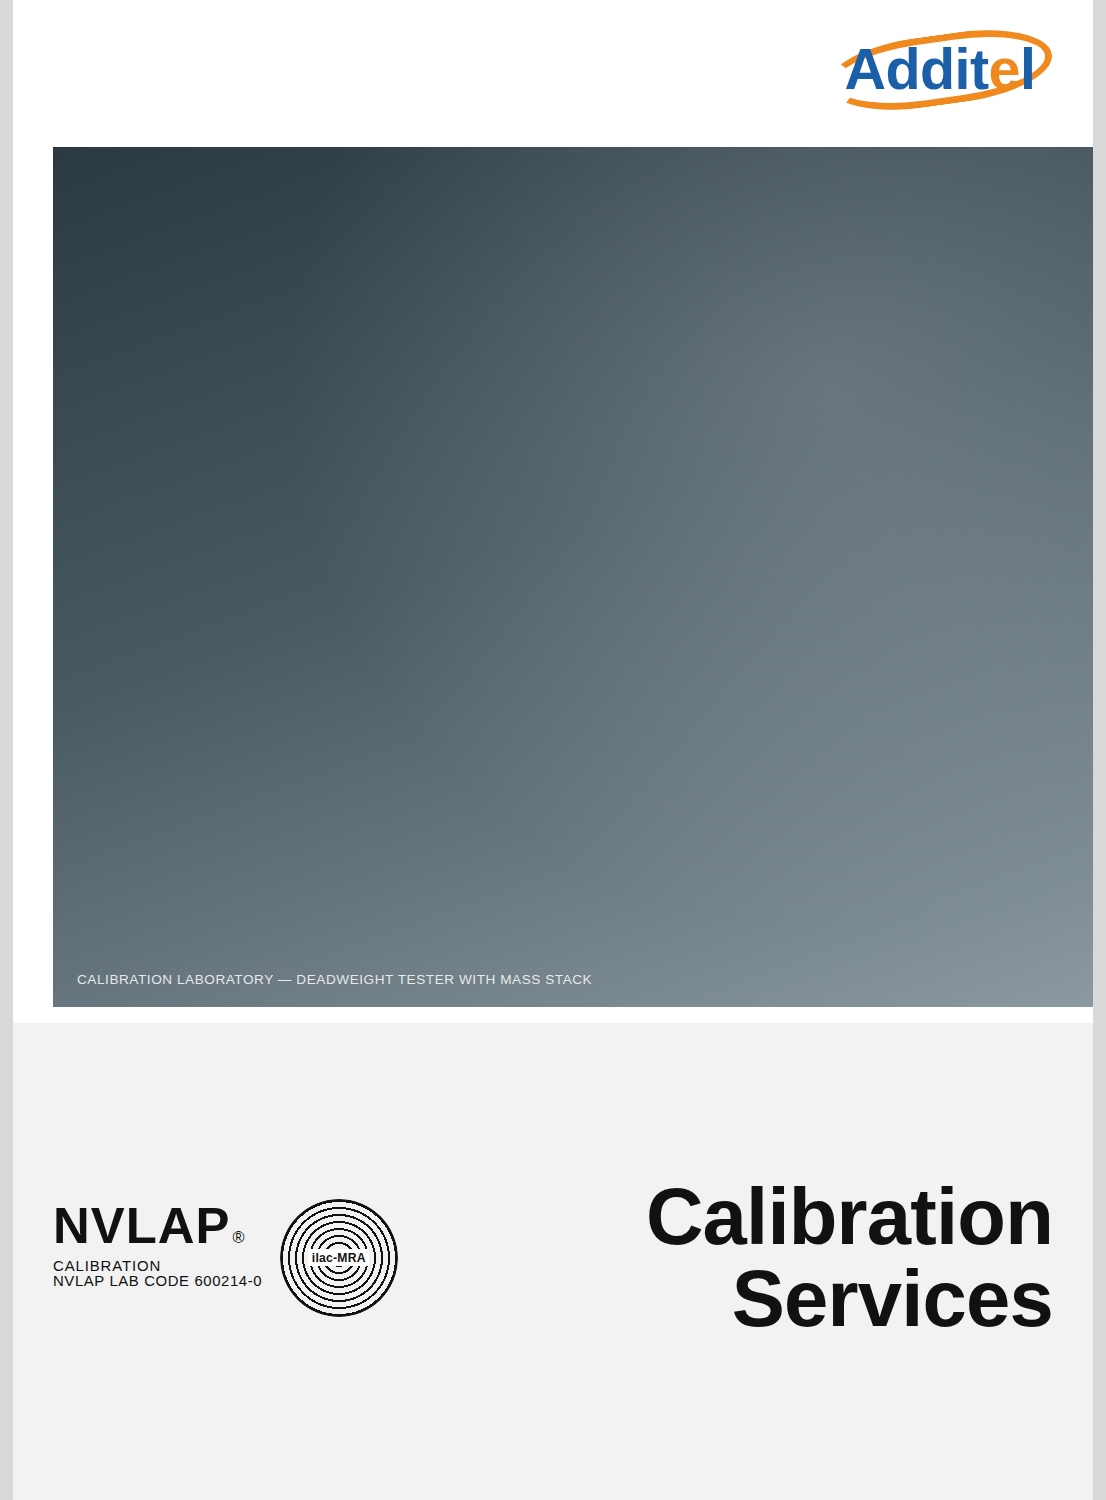Additel
Calibration laboratory — deadweight tester with mass stack
NVLAP®
CALIBRATION
NVLAP LAB CODE 600214-0
ilac-MRA
Calibration Services